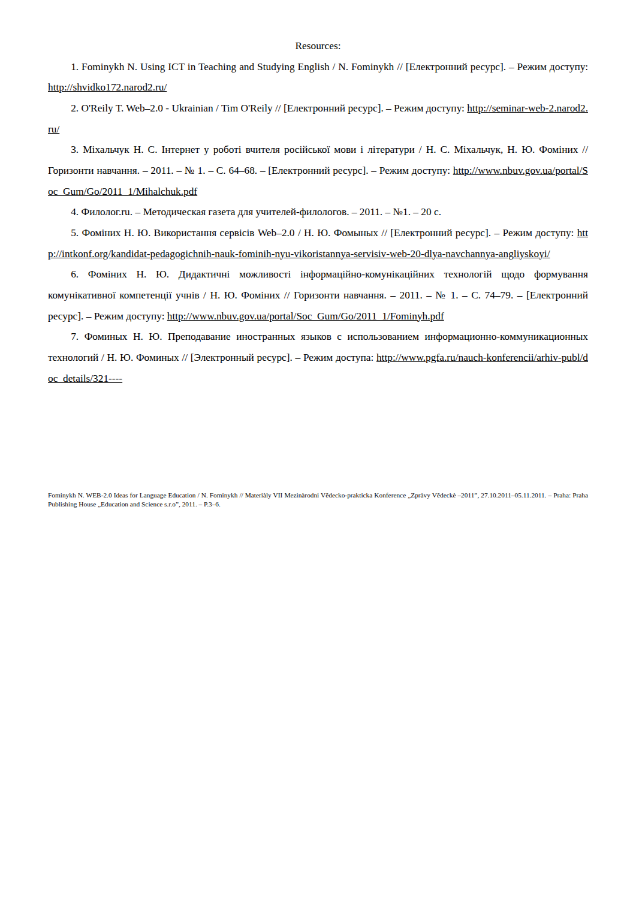Resources:
Fominykh N. Using ICT in Teaching and Studying English / N. Fominykh // [Електронний ресурс]. – Режим доступу: http://shvidko172.narod2.ru/
O'Reily T. Web–2.0 - Ukrainian / Tim O'Reily // [Електронний ресурс]. – Режим доступу: http://seminar-web-2.narod2.ru/
Міхальчук Н. С. Інтернет у роботі вчителя російської мови і літератури / Н. С. Міхальчук, Н. Ю. Фоміних // Горизонти навчання. – 2011. – № 1. – С. 64–68. – [Електронний ресурс]. – Режим доступу: http://www.nbuv.gov.ua/portal/Soc_Gum/Go/2011_1/Mihalchuk.pdf
Филолог.ru. – Методическая газета для учителей-филологов. – 2011. – №1. – 20 с.
Фоміних Н. Ю. Використання сервісів Web–2.0 / Н. Ю. Фомыных // [Електронний ресурс]. – Режим доступу: http://intkonf.org/kandidat-pedagogichnih-nauk-fominih-nyu-vikoristannya-servisiv-web-20-dlya-navchannya-angliyskoyi/
Фоміних Н. Ю. Дидактичні можливості інформаційно-комунікаційних технологій щодо формування комунікативної компетенції учнів / Н. Ю. Фоміних // Горизонти навчання. – 2011. – № 1. – С. 74–79. – [Електронний ресурс]. – Режим доступу: http://www.nbuv.gov.ua/portal/Soc_Gum/Go/2011_1/Fominyh.pdf
Фоминых Н. Ю. Преподавание иностранных языков с использованием информационно-коммуникационных технологий / Н. Ю. Фоминых // [Электронный ресурс]. – Режим доступа: http://www.pgfa.ru/nauch-konferencii/arhiv-publ/doc_details/321----
Fominykh N. WEB-2.0 Ideas for Language Education / N. Fominykh // Materiàly VII Mezinàrodni Vĕdecko-prakticka Konference „Zprȧvy Vĕdeckè –2011”, 27.10.2011–05.11.2011. – Praha: Praha Publishing House „Education and Science s.r.o”, 2011. – P.3–6.